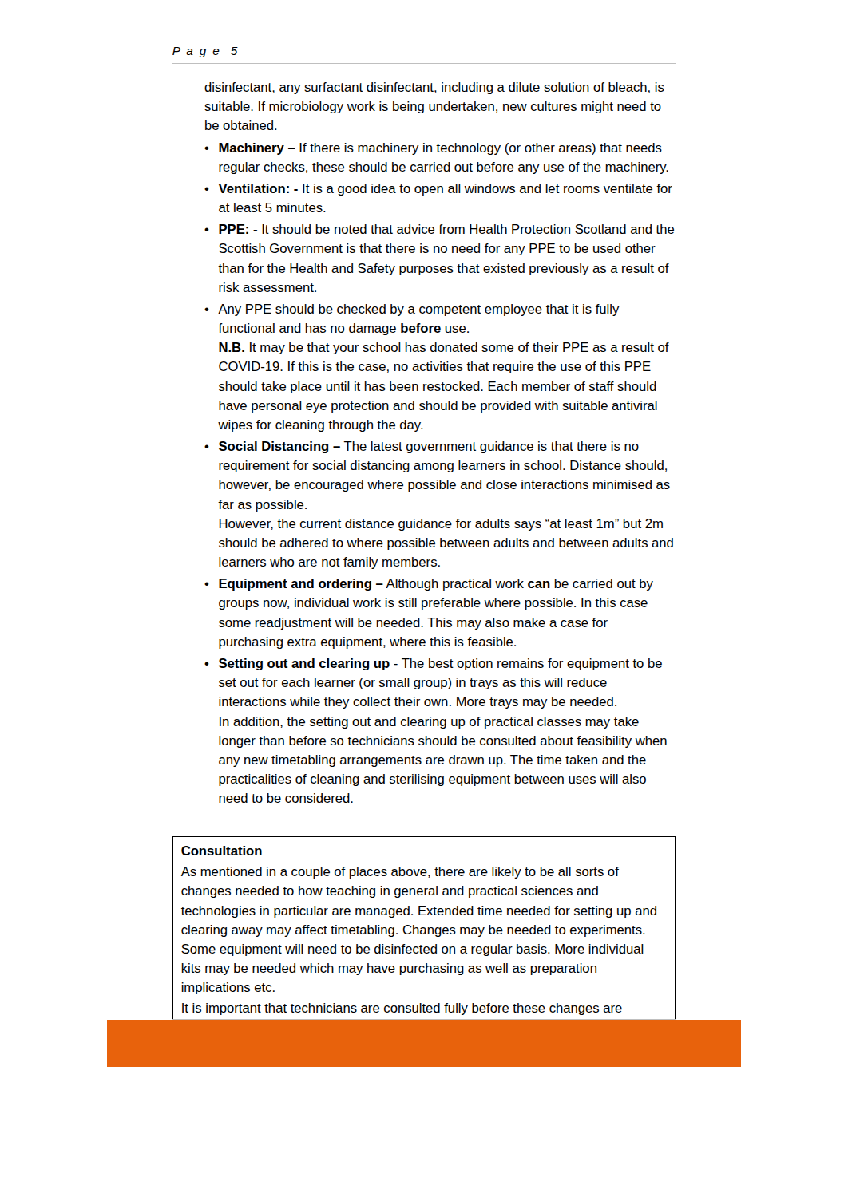P a g e 5
disinfectant, any surfactant disinfectant, including a dilute solution of bleach, is suitable. If microbiology work is being undertaken, new cultures might need to be obtained.
Machinery – If there is machinery in technology (or other areas) that needs regular checks, these should be carried out before any use of the machinery.
Ventilation: - It is a good idea to open all windows and let rooms ventilate for at least 5 minutes.
PPE: - It should be noted that advice from Health Protection Scotland and the Scottish Government is that there is no need for any PPE to be used other than for the Health and Safety purposes that existed previously as a result of risk assessment.
Any PPE should be checked by a competent employee that it is fully functional and has no damage before use.
N.B. It may be that your school has donated some of their PPE as a result of COVID-19. If this is the case, no activities that require the use of this PPE should take place until it has been restocked. Each member of staff should have personal eye protection and should be provided with suitable antiviral wipes for cleaning through the day.
Social Distancing – The latest government guidance is that there is no requirement for social distancing among learners in school. Distance should, however, be encouraged where possible and close interactions minimised as far as possible.
However, the current distance guidance for adults says “at least 1m” but 2m should be adhered to where possible between adults and between adults and learners who are not family members.
Equipment and ordering – Although practical work can be carried out by groups now, individual work is still preferable where possible. In this case some readjustment will be needed. This may also make a case for purchasing extra equipment, where this is feasible.
Setting out and clearing up - The best option remains for equipment to be set out for each learner (or small group) in trays as this will reduce interactions while they collect their own. More trays may be needed.
In addition, the setting out and clearing up of practical classes may take longer than before so technicians should be consulted about feasibility when any new timetabling arrangements are drawn up. The time taken and the practicalities of cleaning and sterilising equipment between uses will also need to be considered.
Consultation
As mentioned in a couple of places above, there are likely to be all sorts of changes needed to how teaching in general and practical sciences and technologies in particular are managed. Extended time needed for setting up and clearing away may affect timetabling. Changes may be needed to experiments. Some equipment will need to be disinfected on a regular basis. More individual kits may be needed which may have purchasing as well as preparation implications etc.
It is important that technicians are consulted fully before these changes are implemented to avoid the risk of measures being put in place that turn out to be impractical.